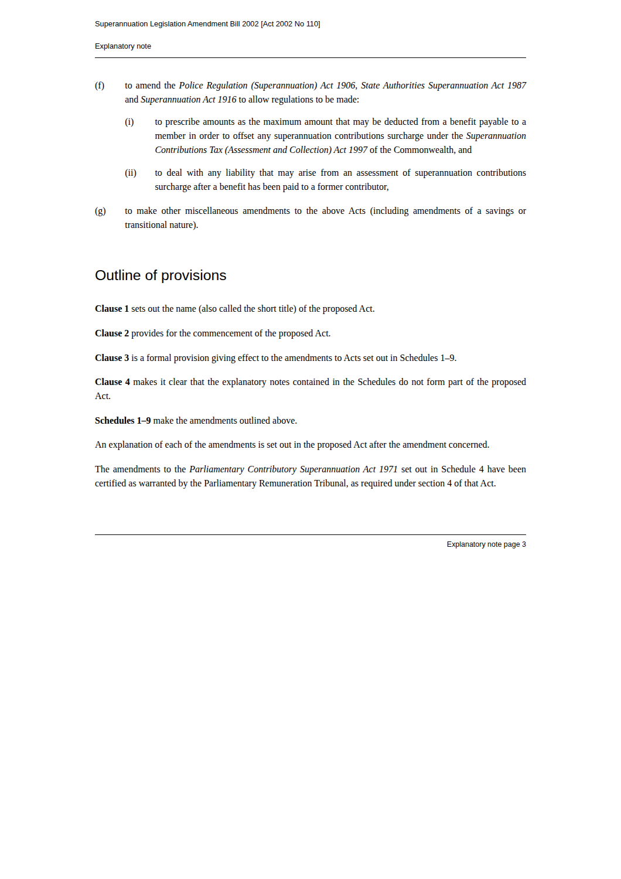Superannuation Legislation Amendment Bill 2002 [Act 2002 No 110]
Explanatory note
(f) to amend the Police Regulation (Superannuation) Act 1906, State Authorities Superannuation Act 1987 and Superannuation Act 1916 to allow regulations to be made:
(i) to prescribe amounts as the maximum amount that may be deducted from a benefit payable to a member in order to offset any superannuation contributions surcharge under the Superannuation Contributions Tax (Assessment and Collection) Act 1997 of the Commonwealth, and
(ii) to deal with any liability that may arise from an assessment of superannuation contributions surcharge after a benefit has been paid to a former contributor,
(g) to make other miscellaneous amendments to the above Acts (including amendments of a savings or transitional nature).
Outline of provisions
Clause 1 sets out the name (also called the short title) of the proposed Act.
Clause 2 provides for the commencement of the proposed Act.
Clause 3 is a formal provision giving effect to the amendments to Acts set out in Schedules 1–9.
Clause 4 makes it clear that the explanatory notes contained in the Schedules do not form part of the proposed Act.
Schedules 1–9 make the amendments outlined above.
An explanation of each of the amendments is set out in the proposed Act after the amendment concerned.
The amendments to the Parliamentary Contributory Superannuation Act 1971 set out in Schedule 4 have been certified as warranted by the Parliamentary Remuneration Tribunal, as required under section 4 of that Act.
Explanatory note page 3